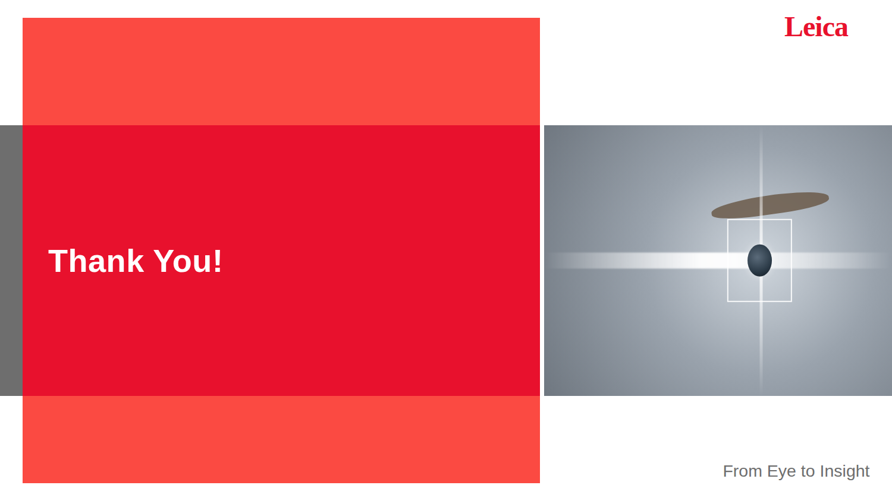Leica
Thank You!
From Eye to Insight